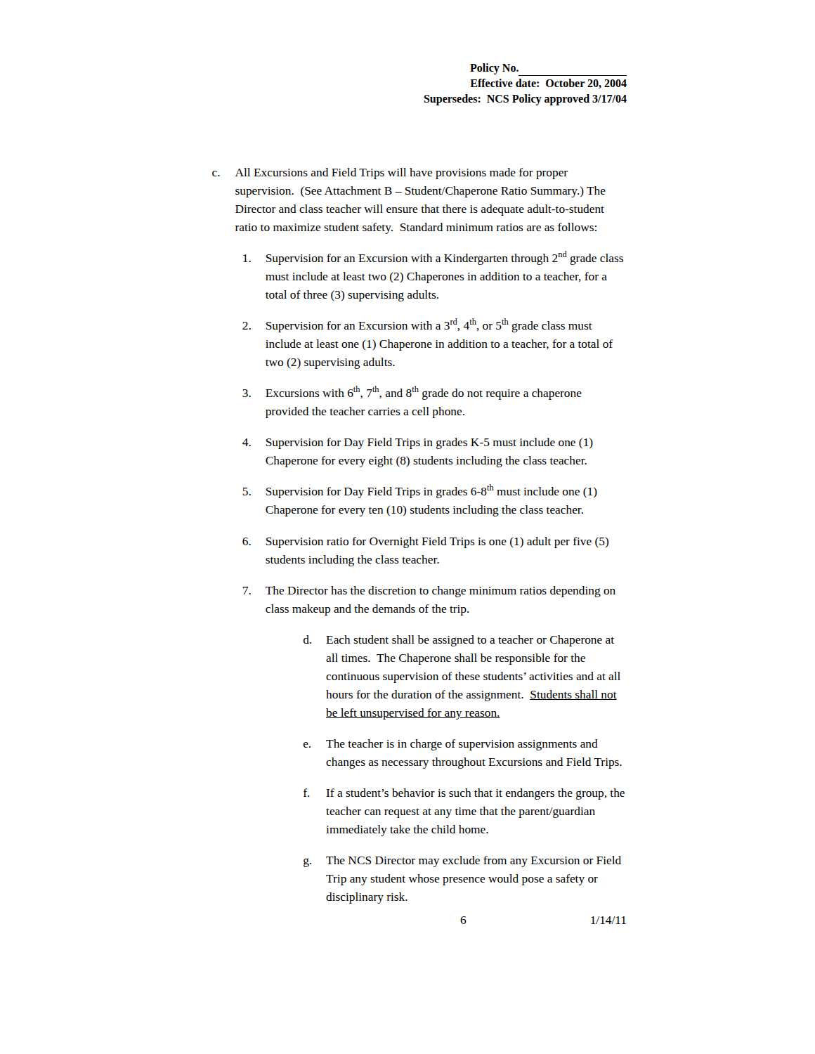Policy No.
Effective date: October 20, 2004
Supersedes: NCS Policy approved 3/17/04
c.
All Excursions and Field Trips will have provisions made for proper supervision. (See Attachment B – Student/Chaperone Ratio Summary.) The Director and class teacher will ensure that there is adequate adult-to-student ratio to maximize student safety. Standard minimum ratios are as follows:
1.
Supervision for an Excursion with a Kindergarten through 2nd grade class must include at least two (2) Chaperones in addition to a teacher, for a total of three (3) supervising adults.
2.
Supervision for an Excursion with a 3rd, 4th, or 5th grade class must include at least one (1) Chaperone in addition to a teacher, for a total of two (2) supervising adults.
3.
Excursions with 6th, 7th, and 8th grade do not require a chaperone provided the teacher carries a cell phone.
4.
Supervision for Day Field Trips in grades K-5 must include one (1) Chaperone for every eight (8) students including the class teacher.
5.
Supervision for Day Field Trips in grades 6-8th must include one (1) Chaperone for every ten (10) students including the class teacher.
6.
Supervision ratio for Overnight Field Trips is one (1) adult per five (5) students including the class teacher.
7.
The Director has the discretion to change minimum ratios depending on class makeup and the demands of the trip.
d.
Each student shall be assigned to a teacher or Chaperone at all times. The Chaperone shall be responsible for the continuous supervision of these students’ activities and at all hours for the duration of the assignment. Students shall not be left unsupervised for any reason.
e.
The teacher is in charge of supervision assignments and changes as necessary throughout Excursions and Field Trips.
f.
If a student’s behavior is such that it endangers the group, the teacher can request at any time that the parent/guardian immediately take the child home.
g.
The NCS Director may exclude from any Excursion or Field Trip any student whose presence would pose a safety or disciplinary risk.
6
1/14/11